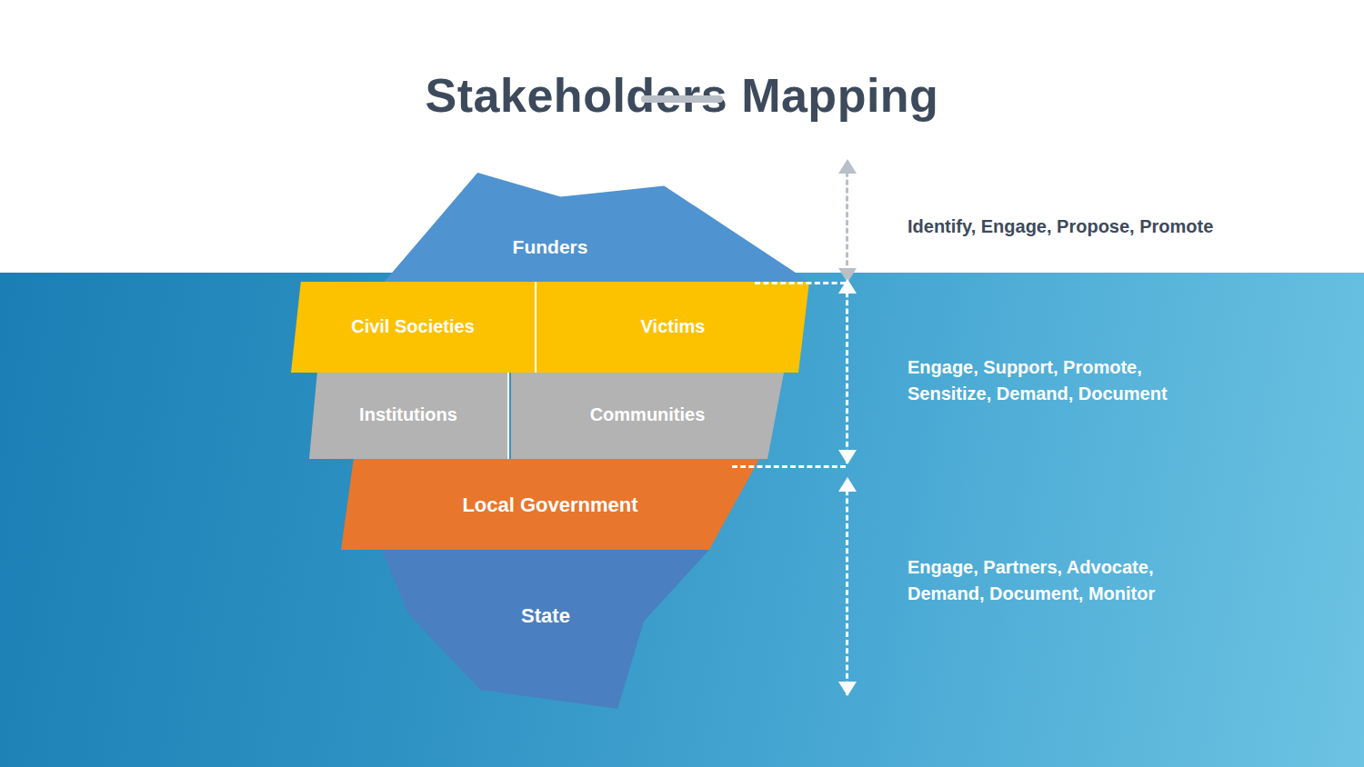Stakeholders Mapping
Funders
Civil Societies
Victims
Institutions
Communities
Local Government
State
Identify, Engage, Propose, Promote
Engage, Support, Promote,
Sensitize, Demand, Document
Engage, Partners, Advocate,
Demand, Document, Monitor